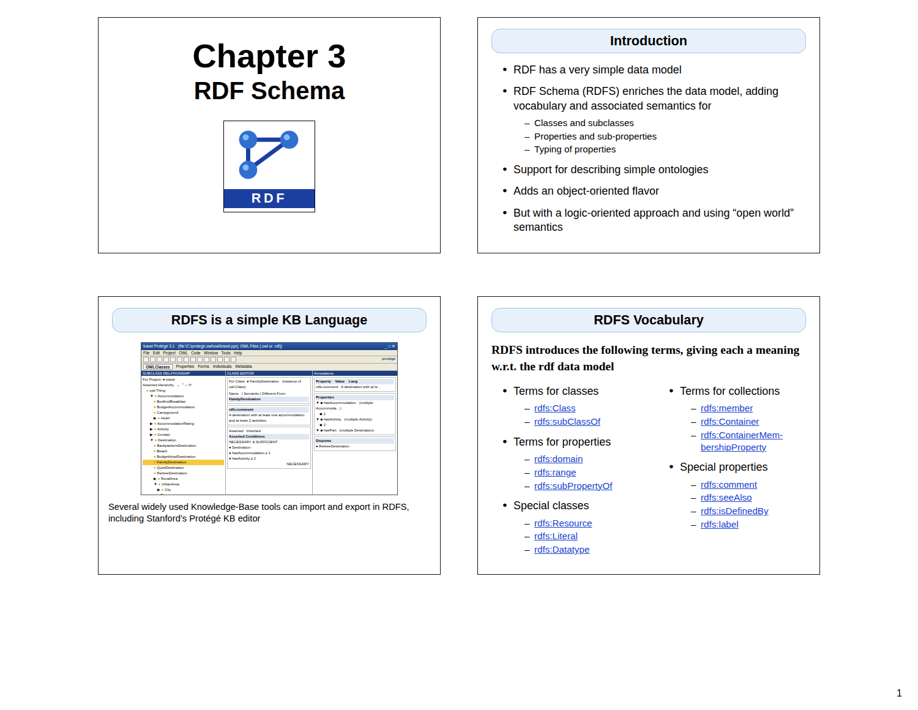Chapter 3
RDF Schema
RDF
Introduction
RDF has a very simple data model
RDF Schema (RDFS) enriches the data model, adding vocabulary and associated semantics for
Classes and subclasses
Properties and sub-properties
Typing of properties
Support for describing simple ontologies
Adds an object-oriented flavor
But with a logic-oriented approach and using “open world” semantics
RDFS is a simple KB Language
travel Protégé 3.1 (file:\C:\protege.owl\owl\travel.pprj, OWL Files (.owl or .rdf)) _ □ ✕
File Edit Project OWL Code Window Tools Help
protégé
OWLClasses Properties Forms Individuals Metadata
SUBCLASS RELATIONSHIP
For Project: ● travel
Asserted Hierarchy ⌄ ⌃ ⌂ ⟳
● owl:Thing
▼ ● Accommodation
● BedAndBreakfast
● BudgetAccommodation
● Campground
▶ ● Hotel
▶ ● AccommodationRating
▶ ● Activity
▶ ● Contact
▼ ● Destination
● BackpackersDestination
● Beach
● BudgetHotelDestination
● FamilyDestination
● QuietDestination
● RetireeDestination
▶ ● RuralArea
▼ ● UrbanArea
▶ ● City
● Town
CLASS EDITOR
For Class: ● FamilyDestination (instance of owl:Class)
Name | Semantic | Different From
FamilyDestination
rdfs:comment
A destination with at least one accommodation and at least 2 activities.
Asserted Inherited
Asserted Conditions
NECESSARY & SUFFICIENT
● Destination
● hasAccommodation ≥ 1
● hasActivity ≥ 2
NECESSARY
Annotations
Property Value Lang
rdfs:comment A destination with at le…
Properties
▼ ■ hasAccommodation (multiple Accommoda…)
◆ 1
▼ ■ hasActivity (multiple Activity)
◆ 2
▼ ■ hasPart (multiple Destination)
Disjoints
● RetireeDestination
⌂ ⟳ ✎ ☑ Logic View ☐ Properties View
Several widely used Knowledge-Base tools can import and export in RDFS, including Stanford’s Protégé KB editor
RDFS Vocabulary
RDFS introduces the following terms, giving each a meaning w.r.t. the rdf data model
Terms for classes
rdfs:Class
rdfs:subClassOf
Terms for properties
rdfs:domain
rdfs:range
rdfs:subPropertyOf
Special classes
rdfs:Resource
rdfs:Literal
rdfs:Datatype
Terms for collections
rdfs:member
rdfs:Container
rdfs:ContainerMem-bershipProperty
Special properties
rdfs:comment
rdfs:seeAlso
rdfs:isDefinedBy
rdfs:label
1